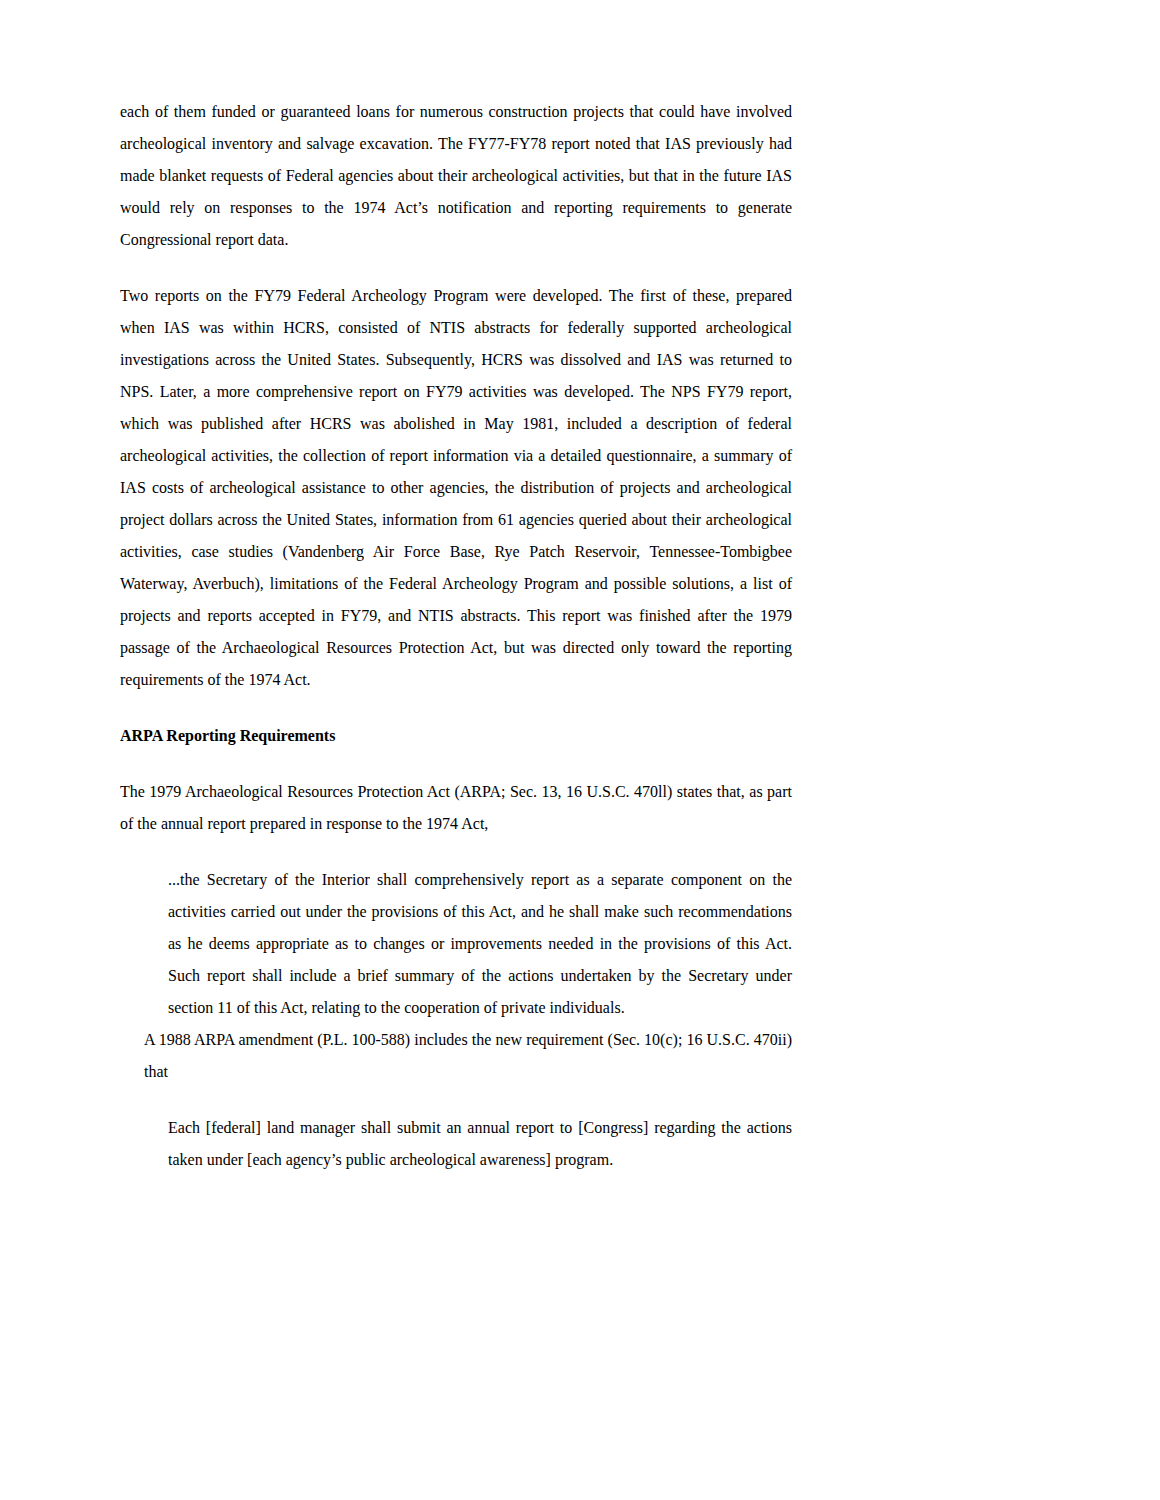each of them funded or guaranteed loans for numerous construction projects that could have involved archeological inventory and salvage excavation. The FY77-FY78 report noted that IAS previously had made blanket requests of Federal agencies about their archeological activities, but that in the future IAS would rely on responses to the 1974 Act’s notification and reporting requirements to generate Congressional report data.
Two reports on the FY79 Federal Archeology Program were developed. The first of these, prepared when IAS was within HCRS, consisted of NTIS abstracts for federally supported archeological investigations across the United States. Subsequently, HCRS was dissolved and IAS was returned to NPS. Later, a more comprehensive report on FY79 activities was developed. The NPS FY79 report, which was published after HCRS was abolished in May 1981, included a description of federal archeological activities, the collection of report information via a detailed questionnaire, a summary of IAS costs of archeological assistance to other agencies, the distribution of projects and archeological project dollars across the United States, information from 61 agencies queried about their archeological activities, case studies (Vandenberg Air Force Base, Rye Patch Reservoir, Tennessee-Tombigbee Waterway, Averbuch), limitations of the Federal Archeology Program and possible solutions, a list of projects and reports accepted in FY79, and NTIS abstracts. This report was finished after the 1979 passage of the Archaeological Resources Protection Act, but was directed only toward the reporting requirements of the 1974 Act.
ARPA Reporting Requirements
The 1979 Archaeological Resources Protection Act (ARPA; Sec. 13, 16 U.S.C. 470ll) states that, as part of the annual report prepared in response to the 1974 Act,
...the Secretary of the Interior shall comprehensively report as a separate component on the activities carried out under the provisions of this Act, and he shall make such recommendations as he deems appropriate as to changes or improvements needed in the provisions of this Act. Such report shall include a brief summary of the actions undertaken by the Secretary under section 11 of this Act, relating to the cooperation of private individuals.
A 1988 ARPA amendment (P.L. 100-588) includes the new requirement (Sec. 10(c); 16 U.S.C. 470ii) that
Each [federal] land manager shall submit an annual report to [Congress] regarding the actions taken under [each agency’s public archeological awareness] program.